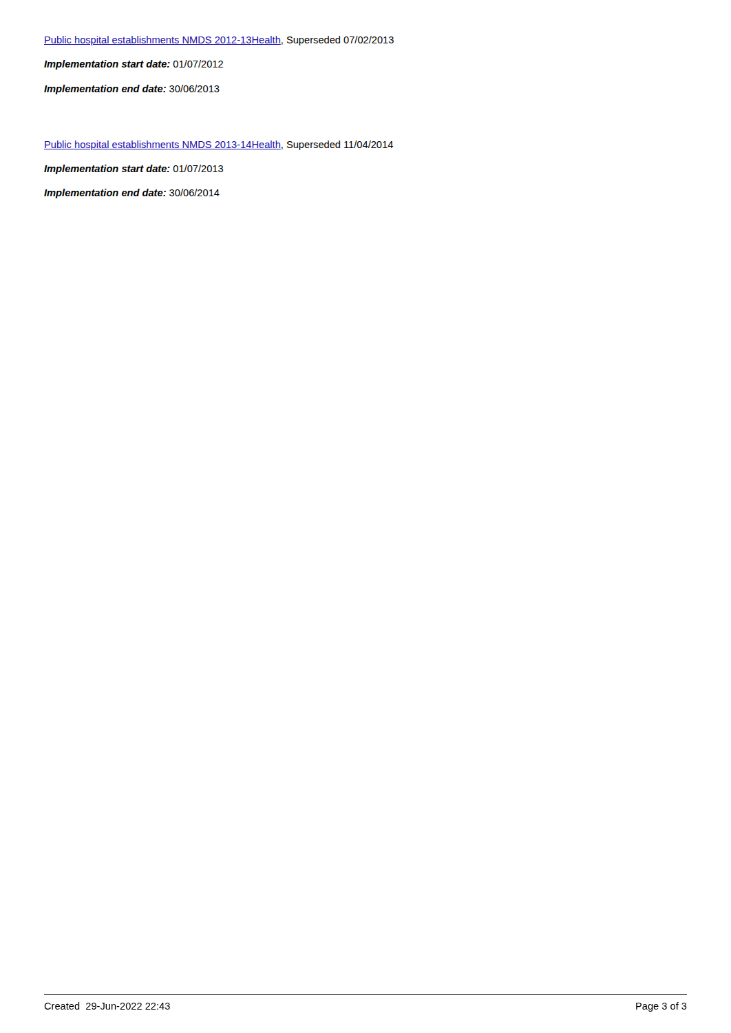Public hospital establishments NMDS 2012-13 Health, Superseded 07/02/2013
Implementation start date: 01/07/2012
Implementation end date: 30/06/2013
Public hospital establishments NMDS 2013-14 Health, Superseded 11/04/2014
Implementation start date: 01/07/2013
Implementation end date: 30/06/2014
Created 29-Jun-2022 22:43 Page 3 of 3